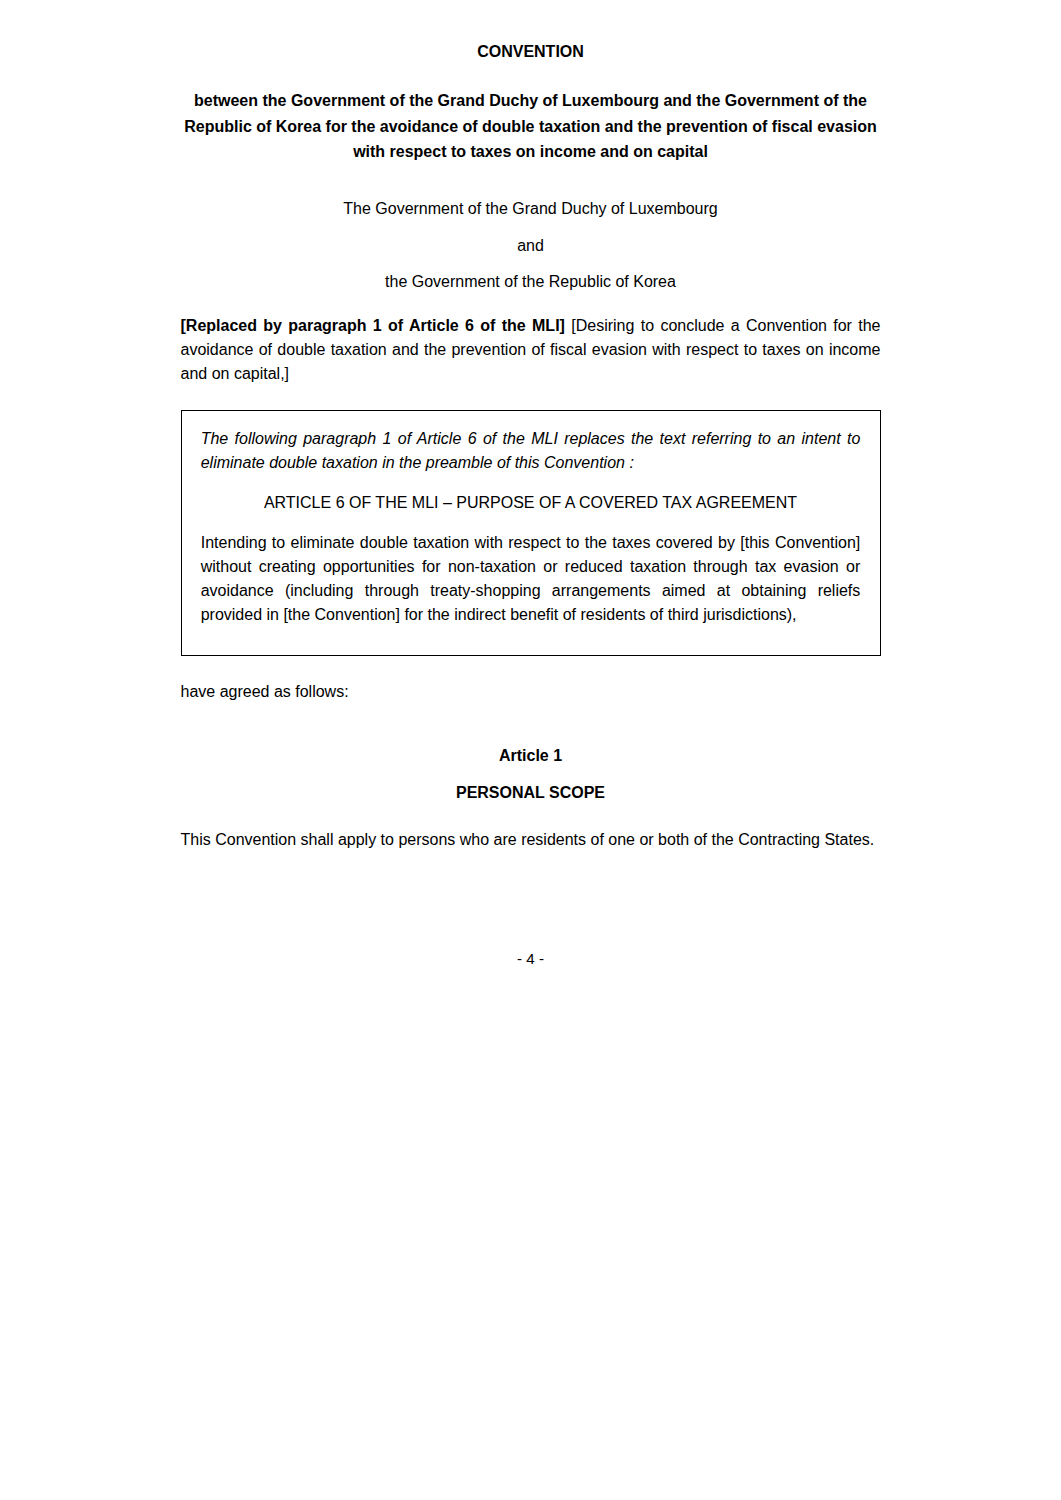CONVENTION
between the Government of the Grand Duchy of Luxembourg and the Government of the Republic of Korea for the avoidance of double taxation and the prevention of fiscal evasion with respect to taxes on income and on capital
The Government of the Grand Duchy of Luxembourg
and
the Government of the Republic of Korea
[Replaced by paragraph 1 of Article 6 of the MLI] [Desiring to conclude a Convention for the avoidance of double taxation and the prevention of fiscal evasion with respect to taxes on income and on capital,]
The following paragraph 1 of Article 6 of the MLI replaces the text referring to an intent to eliminate double taxation in the preamble of this Convention :
ARTICLE 6 OF THE MLI – PURPOSE OF A COVERED TAX AGREEMENT
Intending to eliminate double taxation with respect to the taxes covered by [this Convention] without creating opportunities for non-taxation or reduced taxation through tax evasion or avoidance (including through treaty-shopping arrangements aimed at obtaining reliefs provided in [the Convention] for the indirect benefit of residents of third jurisdictions),
have agreed as follows:
Article 1
PERSONAL SCOPE
This Convention shall apply to persons who are residents of one or both of the Contracting States.
- 4 -